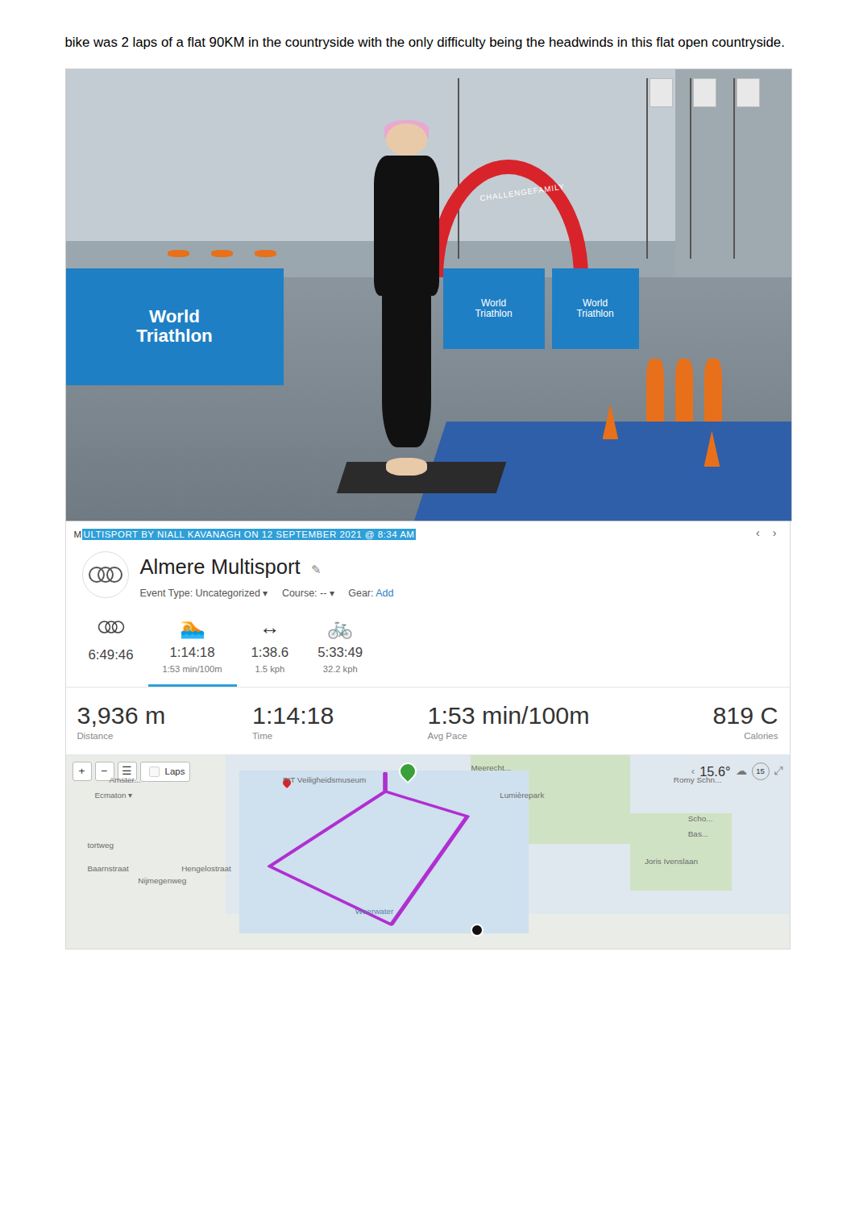bike was 2 laps of a flat 90KM in the countryside with the only difficulty being the headwinds in this flat open countryside.
CHALLENGEFAMILY
World
Triathlon
World
Triathlon
World
Triathlon
MULTISPORT BY NIALL KAVANAGH ON 12 SEPTEMBER 2021 @ 8:34 AM
‹ ›
Almere Multisport ✎
Event Type: Uncategorized ▾ Course: -- ▾ Gear: Add
6:49:46
🏊 1:14:18 1:53 min/100m
↔ 1:38.6 1.5 kph
🚲 5:33:49 32.2 kph
3,936 m
Distance
1:14:18
Time
1:53 min/100m
Avg Pace
819 C
Calories
+
−
☰
Laps
‹ 15.6° ☁ 15 ⤢
Amster... Ecmaton ▾ tortweg Baarnstraat Nijmegenweg Hengelostraat PIT Veiligheidsmuseum Meerecht... Lumièrepark Romy Schn... Scho... Bas... Joris Ivenslaan Weerwater